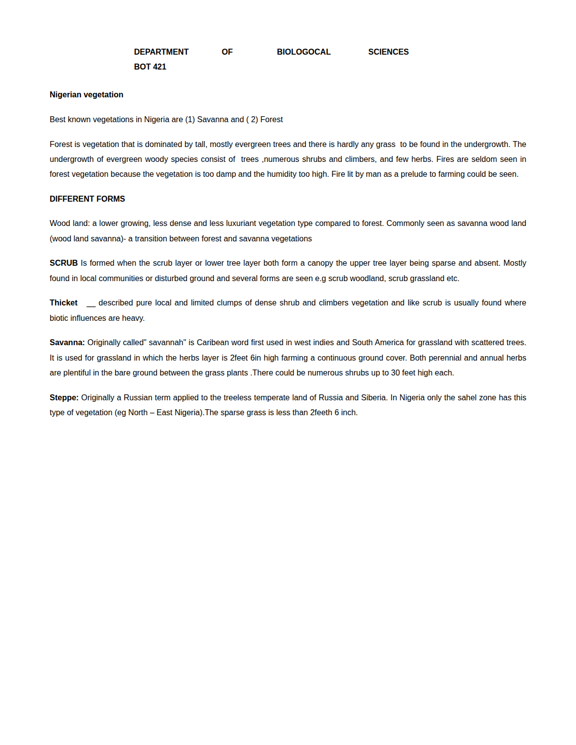DEPARTMENT OF BIOLOGOCAL SCIENCES
BOT 421
Nigerian vegetation
Best known vegetations in Nigeria are (1) Savanna and ( 2) Forest
Forest is vegetation that is dominated by tall, mostly evergreen trees and there is hardly any grass to be found in the undergrowth. The undergrowth of evergreen woody species consist of trees ,numerous shrubs and climbers, and few herbs. Fires are seldom seen in forest vegetation because the vegetation is too damp and the humidity too high. Fire lit by man as a prelude to farming could be seen.
DIFFERENT FORMS
Wood land: a lower growing, less dense and less luxuriant vegetation type compared to forest. Commonly seen as savanna wood land (wood land savanna)- a transition between forest and savanna vegetations
SCRUB Is formed when the scrub layer or lower tree layer both form a canopy the upper tree layer being sparse and absent. Mostly found in local communities or disturbed ground and several forms are seen e.g scrub woodland, scrub grassland etc.
Thicket __ described pure local and limited clumps of dense shrub and climbers vegetation and like scrub is usually found where biotic influences are heavy.
Savanna: Originally called" savannah" is Caribean word first used in west indies and South America for grassland with scattered trees. It is used for grassland in which the herbs layer is 2feet 6in high farming a continuous ground cover. Both perennial and annual herbs are plentiful in the bare ground between the grass plants .There could be numerous shrubs up to 30 feet high each.
Steppe: Originally a Russian term applied to the treeless temperate land of Russia and Siberia. In Nigeria only the sahel zone has this type of vegetation (eg North – East Nigeria).The sparse grass is less than 2feeth 6 inch.